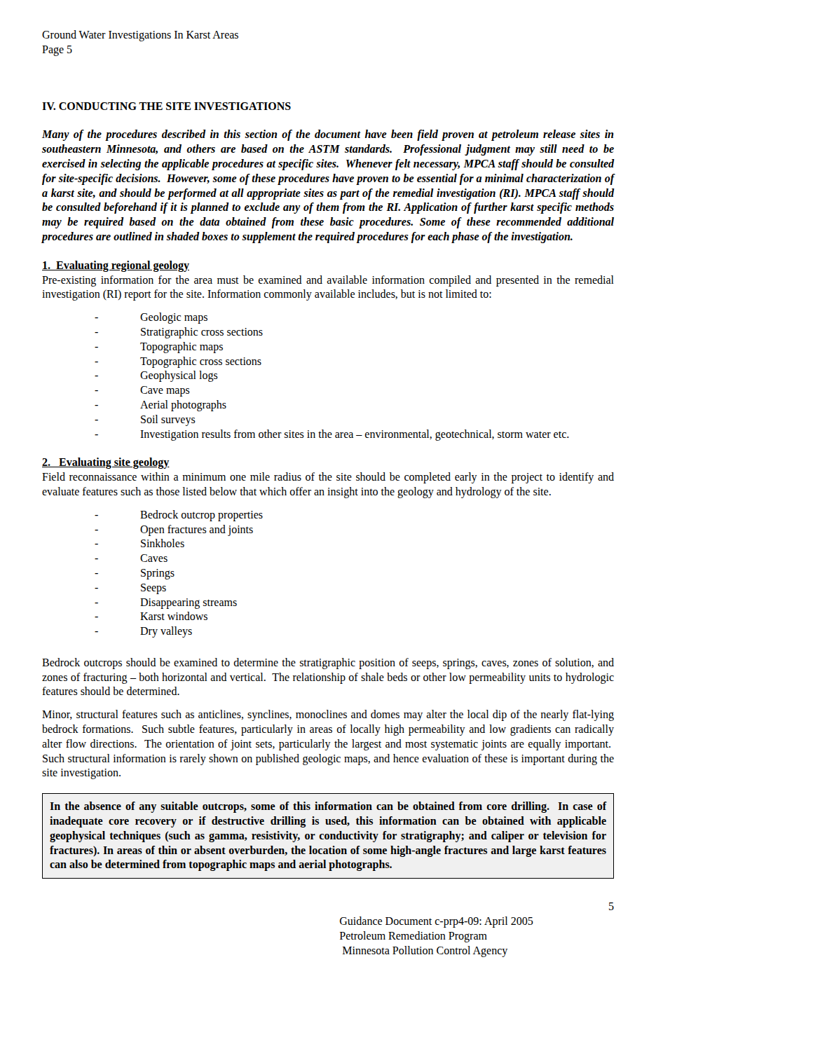Ground Water Investigations In Karst Areas
Page 5
IV. CONDUCTING THE SITE INVESTIGATIONS
Many of the procedures described in this section of the document have been field proven at petroleum release sites in southeastern Minnesota, and others are based on the ASTM standards. Professional judgment may still need to be exercised in selecting the applicable procedures at specific sites. Whenever felt necessary, MPCA staff should be consulted for site-specific decisions. However, some of these procedures have proven to be essential for a minimal characterization of a karst site, and should be performed at all appropriate sites as part of the remedial investigation (RI). MPCA staff should be consulted beforehand if it is planned to exclude any of them from the RI. Application of further karst specific methods may be required based on the data obtained from these basic procedures. Some of these recommended additional procedures are outlined in shaded boxes to supplement the required procedures for each phase of the investigation.
1. Evaluating regional geology
Pre-existing information for the area must be examined and available information compiled and presented in the remedial investigation (RI) report for the site. Information commonly available includes, but is not limited to:
-Geologic maps
-Stratigraphic cross sections
-Topographic maps
-Topographic cross sections
-Geophysical logs
-Cave maps
-Aerial photographs
-Soil surveys
-Investigation results from other sites in the area – environmental, geotechnical, storm water etc.
2. Evaluating site geology
Field reconnaissance within a minimum one mile radius of the site should be completed early in the project to identify and evaluate features such as those listed below that which offer an insight into the geology and hydrology of the site.
-Bedrock outcrop properties
-Open fractures and joints
-Sinkholes
-Caves
-Springs
-Seeps
-Disappearing streams
-Karst windows
-Dry valleys
Bedrock outcrops should be examined to determine the stratigraphic position of seeps, springs, caves, zones of solution, and zones of fracturing – both horizontal and vertical. The relationship of shale beds or other low permeability units to hydrologic features should be determined.
Minor, structural features such as anticlines, synclines, monoclines and domes may alter the local dip of the nearly flat-lying bedrock formations. Such subtle features, particularly in areas of locally high permeability and low gradients can radically alter flow directions. The orientation of joint sets, particularly the largest and most systematic joints are equally important. Such structural information is rarely shown on published geologic maps, and hence evaluation of these is important during the site investigation.
In the absence of any suitable outcrops, some of this information can be obtained from core drilling. In case of inadequate core recovery or if destructive drilling is used, this information can be obtained with applicable geophysical techniques (such as gamma, resistivity, or conductivity for stratigraphy; and caliper or television for fractures). In areas of thin or absent overburden, the location of some high-angle fractures and large karst features can also be determined from topographic maps and aerial photographs.
5
Guidance Document c-prp4-09: April 2005
Petroleum Remediation Program
Minnesota Pollution Control Agency